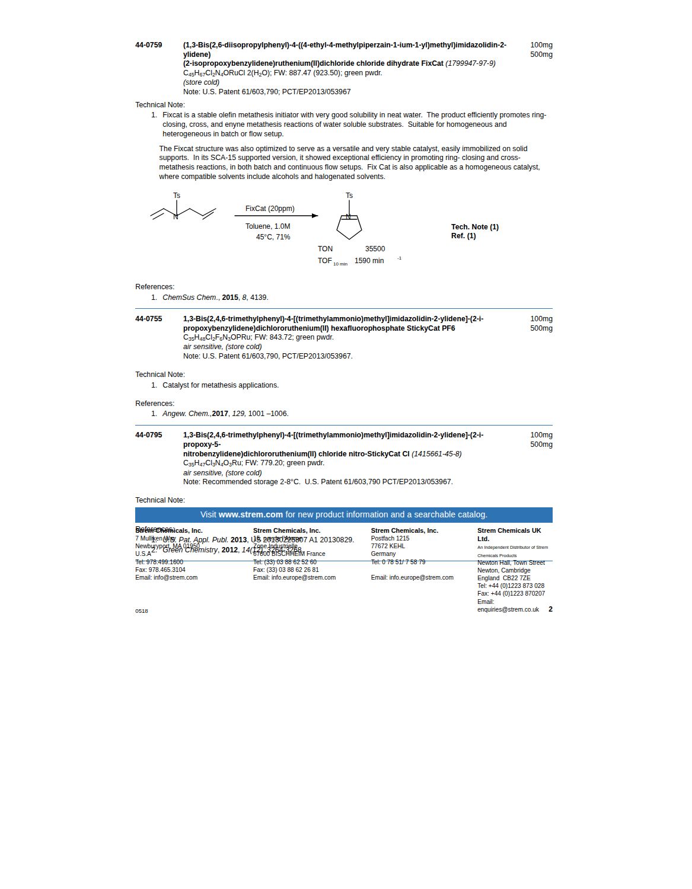44-0759
(1,3-Bis(2,6-diisopropylphenyl)-4-((4-ethyl-4-methylpiperzain-1-ium-1-yl)methyl)imidazolidin-2-ylidene)
(2-isopropoxybenzylidene)ruthenium(II)dichloride chloride dihydrate FixCat (1799947-97-9)
C45H67Cl2N4ORuCl 2(H2O); FW: 887.47 (923.50); green pwdr.
(store cold)
Note: U.S. Patent 61/603,790; PCT/EP2013/053967
100mg
500mg
Technical Note:
Fixcat is a stable olefin metathesis initiator with very good solubility in neat water. The product efficiently promotes ring-closing, cross, and enyne metathesis reactions of water soluble substrates. Suitable for homogeneous and heterogeneous in batch or flow setup.
The Fixcat structure was also optimized to serve as a versatile and very stable catalyst, easily immobilized on solid supports. In its SCA-15 supported version, it showed exceptional efficiency in promoting ring- closing and cross-metathesis reactions, in both batch and continuous flow setups. Fix Cat is also applicable as a homogeneous catalyst, where compatible solvents include alcohols and halogenated solvents.
N Ts N Ts FixCat (20ppm) Toluene, 1.0M 45°C, 71% TON 35500 TOF 10 min 1590 min -1
Tech. Note (1)
Ref. (1)
References:
ChemSus Chem., 2015, 8, 4139.
44-0755
1,3-Bis(2,4,6-trimethylphenyl)-4-[(trimethylammonio)methyl]imidazolidin-2-ylidene]-(2-i-
propoxybenzylidene)dichlororuthenium(II) hexafluorophosphate StickyCat PF6
C35H48Cl2F6N3OPRu; FW: 843.72; green pwdr.
air sensitive, (store cold)
Note: U.S. Patent 61/603,790, PCT/EP2013/053967.
100mg
500mg
Technical Note:
Catalyst for metathesis applications.
References:
Angew. Chem., 2017, 129, 1001 –1006.
44-0795
1,3-Bis(2,4,6-trimethylphenyl)-4-[(trimethylammonio)methyl]imidazolidin-2-ylidene]-(2-i-propoxy-5-
nitrobenzylidene)dichlororuthenium(II) chloride nitro-StickyCat Cl (1415661-45-8)
C35H47Cl3N4O3Ru; FW: 779.20; green pwdr.
air sensitive, (store cold)
Note: Recommended storage 2-8°C. U.S. Patent 61/603,790 PCT/EP2013/053967.
100mg
500mg
Technical Note:
Catalyst for olefin metathesis applications.
References:
U.S. Pat. Appl. Publ. 2013, US 20130225807 A1 20130829.
Green Chemistry, 2012, 14(12), 3264-3268.
Visit www.strem.com for new product information and a searchable catalog.
Strem Chemicals, Inc.
7 Mulliken Way
Newburyport, MA 01950
U.S.A
Tel: 978.499.1600
Fax: 978.465.3104
Email: info@strem.com
Strem Chemicals, Inc.
15, rue de l’Atome
Zone Industrielle
67800 BISCHHEIM France
Tel: (33) 03 88 62 52 60
Fax: (33) 03 88 62 26 81
Email: info.europe@strem.com
Strem Chemicals, Inc.
Postfach 1215
77672 KEHL
Germany
Tel: 0 78 51/ 7 58 79
Email: info.europe@strem.com
Strem Chemicals UK Ltd.
An Independent Distributor of Strem Chemicals Products
Newton Hall, Town Street
Newton, Cambridge
England CB22 7ZE
Tel: +44 (0)1223 873 028
Fax: +44 (0)1223 870207
Email: enquiries@strem.co.uk
0518
2